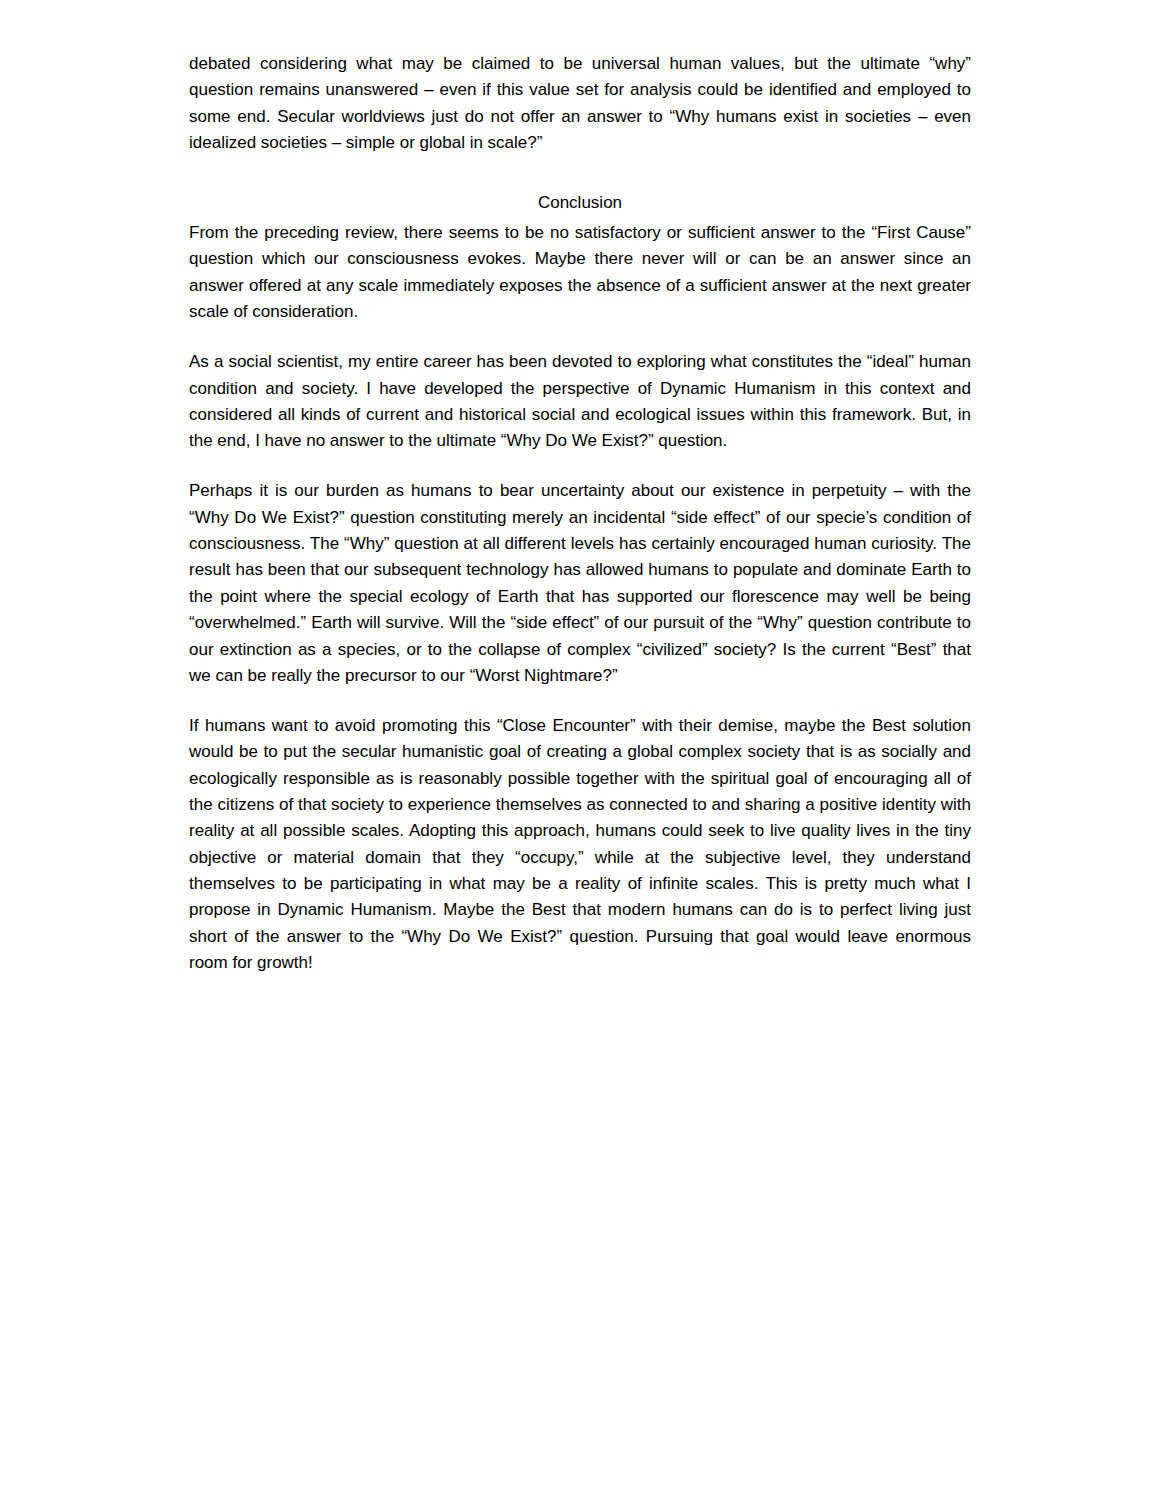debated considering what may be claimed to be universal human values, but the ultimate “why” question remains unanswered – even if this value set for analysis could be identified and employed to some end. Secular worldviews just do not offer an answer to “Why humans exist in societies – even idealized societies – simple or global in scale?”
Conclusion
From the preceding review, there seems to be no satisfactory or sufficient answer to the “First Cause” question which our consciousness evokes. Maybe there never will or can be an answer since an answer offered at any scale immediately exposes the absence of a sufficient answer at the next greater scale of consideration.
As a social scientist, my entire career has been devoted to exploring what constitutes the “ideal” human condition and society. I have developed the perspective of Dynamic Humanism in this context and considered all kinds of current and historical social and ecological issues within this framework. But, in the end, I have no answer to the ultimate “Why Do We Exist?” question.
Perhaps it is our burden as humans to bear uncertainty about our existence in perpetuity – with the “Why Do We Exist?” question constituting merely an incidental “side effect” of our specie’s condition of consciousness. The “Why” question at all different levels has certainly encouraged human curiosity. The result has been that our subsequent technology has allowed humans to populate and dominate Earth to the point where the special ecology of Earth that has supported our florescence may well be being “overwhelmed.” Earth will survive. Will the “side effect” of our pursuit of the “Why” question contribute to our extinction as a species, or to the collapse of complex “civilized” society? Is the current “Best” that we can be really the precursor to our “Worst Nightmare?”
If humans want to avoid promoting this “Close Encounter” with their demise, maybe the Best solution would be to put the secular humanistic goal of creating a global complex society that is as socially and ecologically responsible as is reasonably possible together with the spiritual goal of encouraging all of the citizens of that society to experience themselves as connected to and sharing a positive identity with reality at all possible scales. Adopting this approach, humans could seek to live quality lives in the tiny objective or material domain that they “occupy,” while at the subjective level, they understand themselves to be participating in what may be a reality of infinite scales. This is pretty much what I propose in Dynamic Humanism. Maybe the Best that modern humans can do is to perfect living just short of the answer to the “Why Do We Exist?” question. Pursuing that goal would leave enormous room for growth!